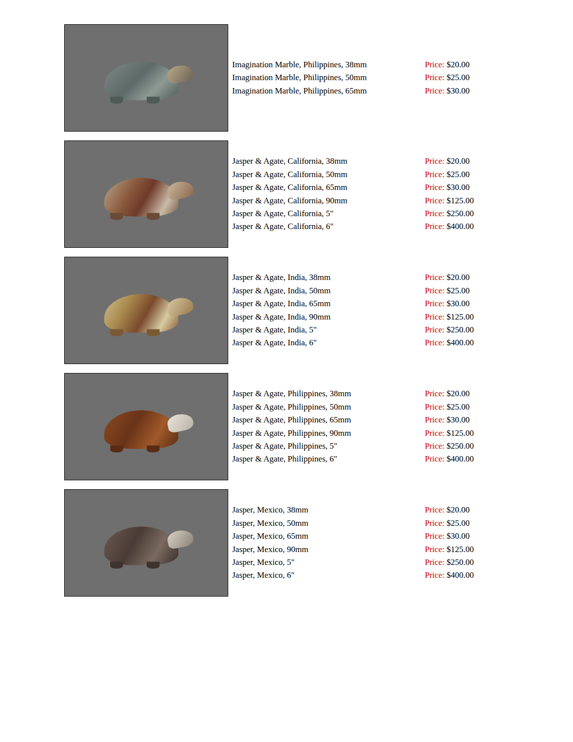| | Imagination Marble, Philippines, 38mm Imagination Marble, Philippines, 50mm Imagination Marble, Philippines, 65mm | Price: $20.00 Price: $25.00 Price: $30.00 |
| | Jasper & Agate, California, 38mm Jasper & Agate, California, 50mm Jasper & Agate, California, 65mm Jasper & Agate, California, 90mm Jasper & Agate, California, 5" Jasper & Agate, California, 6" | Price: $20.00 Price: $25.00 Price: $30.00 Price: $125.00 Price: $250.00 Price: $400.00 |
| | Jasper & Agate, India, 38mm Jasper & Agate, India, 50mm Jasper & Agate, India, 65mm Jasper & Agate, India, 90mm Jasper & Agate, India, 5" Jasper & Agate, India, 6" | Price: $20.00 Price: $25.00 Price: $30.00 Price: $125.00 Price: $250.00 Price: $400.00 |
| | Jasper & Agate, Philippines, 38mm Jasper & Agate, Philippines, 50mm Jasper & Agate, Philippines, 65mm Jasper & Agate, Philippines, 90mm Jasper & Agate, Philippines, 5" Jasper & Agate, Philippines, 6" | Price: $20.00 Price: $25.00 Price: $30.00 Price: $125.00 Price: $250.00 Price: $400.00 |
| | Jasper, Mexico, 38mm Jasper, Mexico, 50mm Jasper, Mexico, 65mm Jasper, Mexico, 90mm Jasper, Mexico, 5" Jasper, Mexico, 6" | Price: $20.00 Price: $25.00 Price: $30.00 Price: $125.00 Price: $250.00 Price: $400.00 |